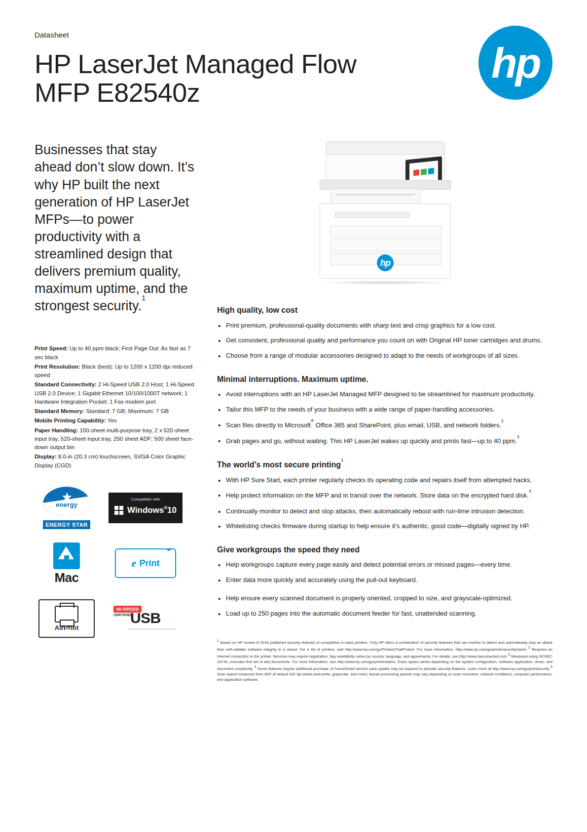hp
Datasheet
HP LaserJet Managed Flow MFP E82540z
Businesses that stay ahead don’t slow down. It’s why HP built the next generation of HP LaserJet MFPs—to power productivity with a streamlined design that delivers premium quality, maximum uptime, and the strongest security.1
Print Speed: Up to 40 ppm black; First Page Out: As fast as 7 sec black
Print Resolution: Black (best): Up to 1200 x 1200 dpi reduced speed
Standard Connectivity: 2 Hi-Speed USB 2.0 Host; 1 Hi-Speed USB 2.0 Device; 1 Gigabit Ethernet 10/100/1000T network; 1 Hardware Integration Pocket; 1 Fax modem port
Standard Memory: Standard: 7 GB; Maximum: 7 GB
Mobile Printing Capability: Yes
Paper Handling: 100-sheet multi-purpose tray, 2 x 520-sheet input tray, 520-sheet input tray, 250 sheet ADF; 500 sheet face-down output bin
Display: 8.0-in (20.3 cm) touchscreen, SVGA Color Graphic Display (CGD)
★
energy
ENERGY STAR
Compatible with
Windows®10
Mac
◓ e Print
AirPrint
HI-SPEED
CERTIFIED
USB
hp
High quality, low cost
Print premium, professional-quality documents with sharp text and crisp graphics for a low cost.
Get consistent, professional quality and performance you count on with Original HP toner cartridges and drums.
Choose from a range of modular accessories designed to adapt to the needs of workgroups of all sizes.
Minimal interruptions. Maximum uptime.
Avoid interruptions with an HP LaserJet Managed MFP designed to be streamlined for maximum productivity.
Tailor this MFP to the needs of your business with a wide range of paper-handling accessories.
Scan files directly to Microsoft® Office 365 and SharePoint, plus email, USB, and network folders.2
Grab pages and go, without waiting. This HP LaserJet wakes up quickly and prints fast—up to 40 ppm.3
The world’s most secure printing1
With HP Sure Start, each printer regularly checks its operating code and repairs itself from attempted hacks.
Help protect information on the MFP and in transit over the network. Store data on the encrypted hard disk.4
Continually monitor to detect and stop attacks, then automatically reboot with run-time intrusion detection.
Whitelisting checks firmware during startup to help ensure it’s authentic, good code—digitally signed by HP.
Give workgroups the speed they need
Help workgroups capture every page easily and detect potential errors or missed pages—every time.
Enter data more quickly and accurately using the pull-out keyboard.
Help ensure every scanned document is properly oriented, cropped to size, and grayscale-optimized.
Load up to 250 pages into the automatic document feeder for fast, unattended scanning.
1 Based on HP review of 2016 published security features of competitive in-class printers. Only HP offers a combination of security features that can monitor to detect and automatically stop an attack then self-validate software integrity in a reboot. For a list of printers, visit http://www.hp.com/go/PrintersThatProtect. For more information: http://www.hp.com/go/printersecurityclaims 2 Requires an Internet connection to the printer. Services may require registration. App availability varies by country, language, and agreements. For details, see http://www.hpconnected.com 3 Measured using ISO/IEC 24734, excludes first set of test documents. For more information, see http://www.hp.com/go/printerclaims. Exact speed varies depending on the system configuration, software application, driver, and document complexity. 4 Some features require additional purchase. A FutureSmart service pack update may be required to activate security features. Learn more at http://www.hp.com/go/printsecurity 5 Scan speed measured from ADF at default 300 dpi (black-and-white, grayscale, and color). Actual processing speeds may vary depending on scan resolution, network conditions, computer performance, and application software.